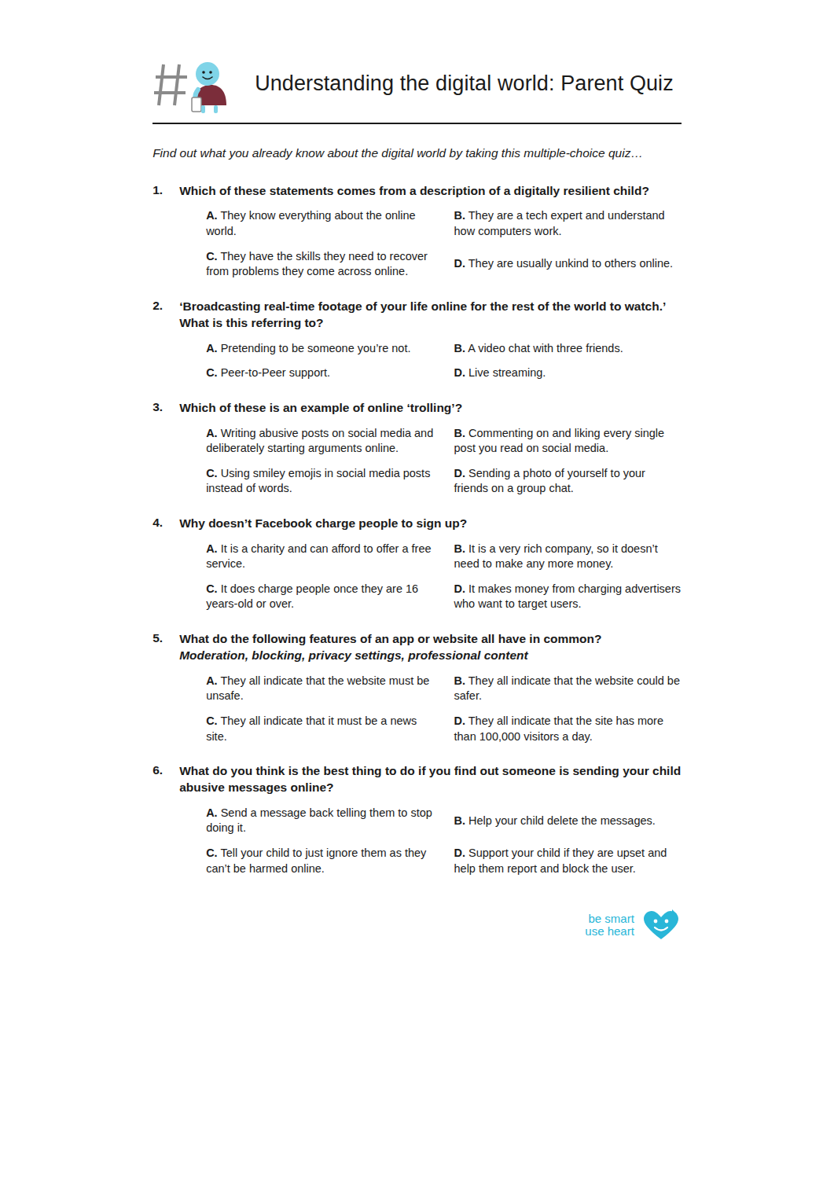Understanding the digital world: Parent Quiz
Find out what you already know about the digital world by taking this multiple-choice quiz…
Which of these statements comes from a description of a digitally resilient child?
A. They know everything about the online world.
B. They are a tech expert and understand how computers work.
C. They have the skills they need to recover from problems they come across online.
D. They are usually unkind to others online.
‘Broadcasting real-time footage of your life online for the rest of the world to watch.’ What is this referring to?
A. Pretending to be someone you’re not.
B. A video chat with three friends.
C. Peer-to-Peer support.
D. Live streaming.
Which of these is an example of online ‘trolling’?
A. Writing abusive posts on social media and deliberately starting arguments online.
B. Commenting on and liking every single post you read on social media.
C. Using smiley emojis in social media posts instead of words.
D. Sending a photo of yourself to your friends on a group chat.
Why doesn’t Facebook charge people to sign up?
A. It is a charity and can afford to offer a free service.
B. It is a very rich company, so it doesn’t need to make any more money.
C. It does charge people once they are 16 years-old or over.
D. It makes money from charging advertisers who want to target users.
What do the following features of an app or website all have in common?
Moderation, blocking, privacy settings, professional content
A. They all indicate that the website must be unsafe.
B. They all indicate that the website could be safer.
C. They all indicate that it must be a news site.
D. They all indicate that the site has more than 100,000 visitors a day.
What do you think is the best thing to do if you find out someone is sending your child abusive messages online?
A. Send a message back telling them to stop doing it.
B. Help your child delete the messages.
C. Tell your child to just ignore them as they can’t be harmed online.
D. Support your child if they are upset and help them report and block the user.
be smart
use heart